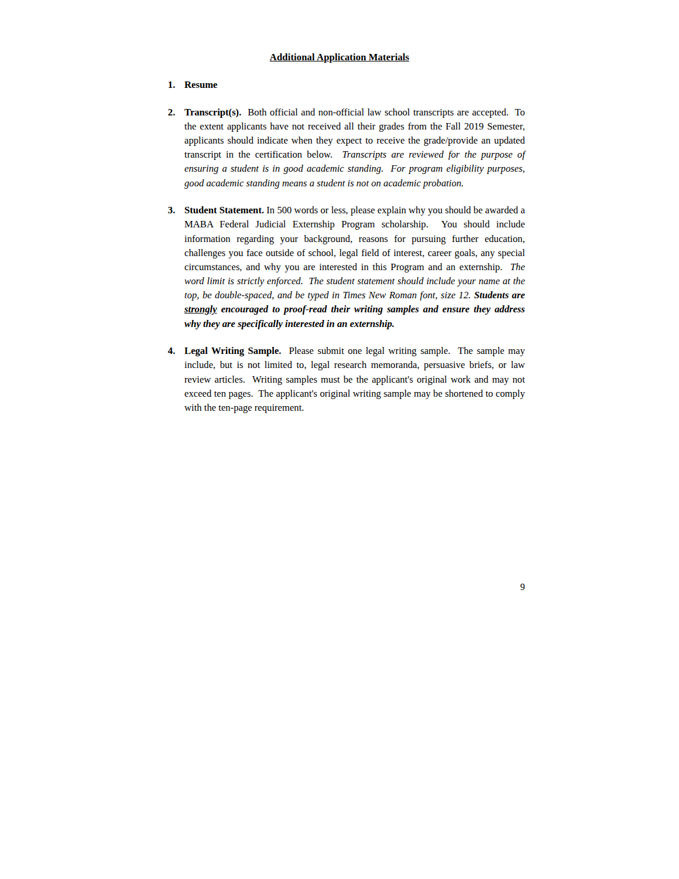Additional Application Materials
Resume
Transcript(s). Both official and non-official law school transcripts are accepted. To the extent applicants have not received all their grades from the Fall 2019 Semester, applicants should indicate when they expect to receive the grade/provide an updated transcript in the certification below. Transcripts are reviewed for the purpose of ensuring a student is in good academic standing. For program eligibility purposes, good academic standing means a student is not on academic probation.
Student Statement. In 500 words or less, please explain why you should be awarded a MABA Federal Judicial Externship Program scholarship. You should include information regarding your background, reasons for pursuing further education, challenges you face outside of school, legal field of interest, career goals, any special circumstances, and why you are interested in this Program and an externship. The word limit is strictly enforced. The student statement should include your name at the top, be double-spaced, and be typed in Times New Roman font, size 12. Students are strongly encouraged to proof-read their writing samples and ensure they address why they are specifically interested in an externship.
Legal Writing Sample. Please submit one legal writing sample. The sample may include, but is not limited to, legal research memoranda, persuasive briefs, or law review articles. Writing samples must be the applicant's original work and may not exceed ten pages. The applicant's original writing sample may be shortened to comply with the ten-page requirement.
9